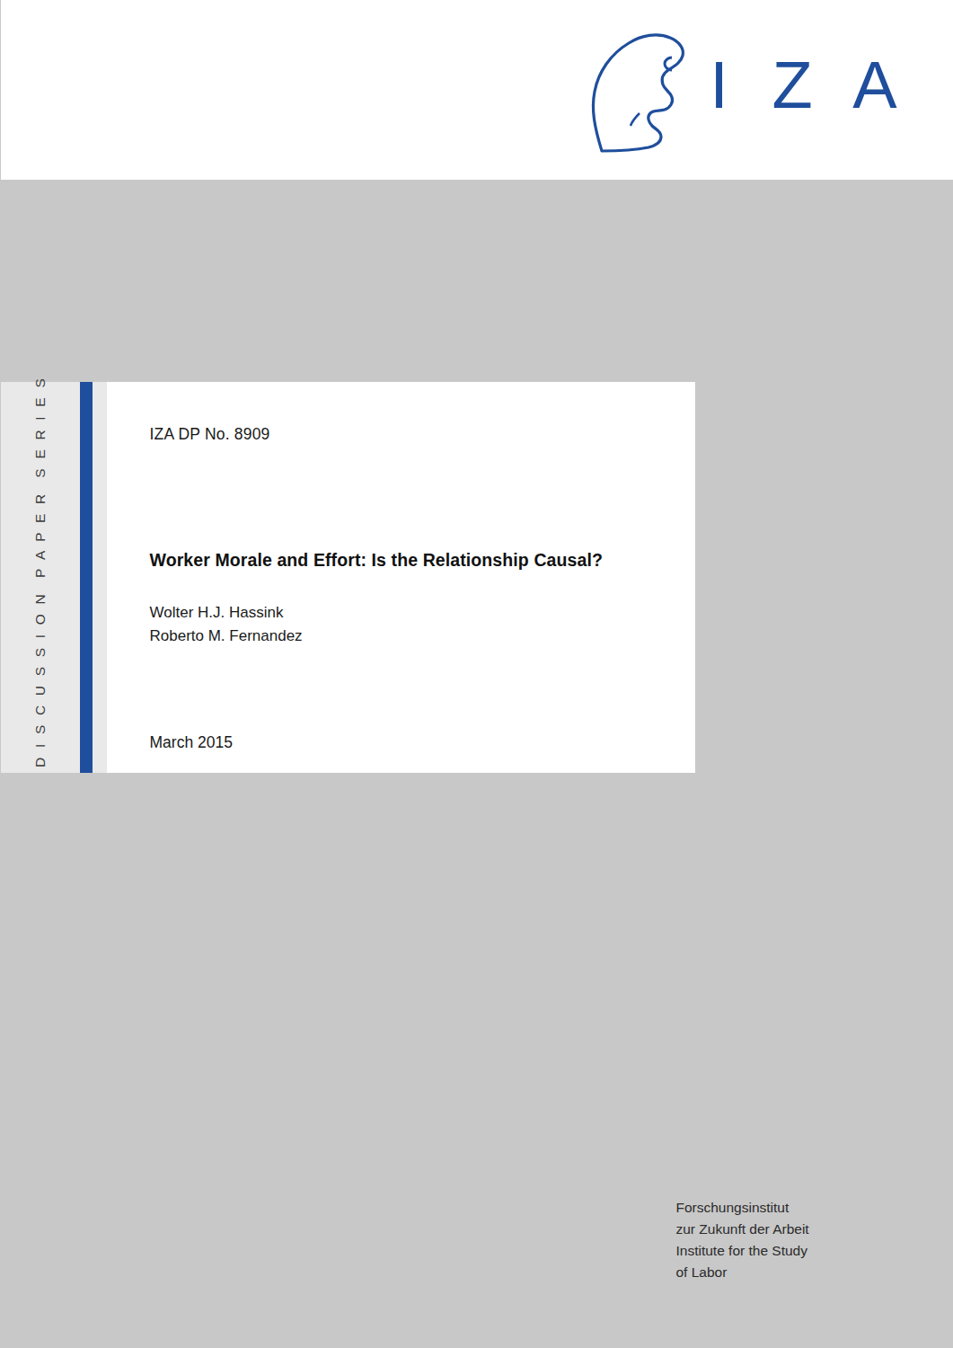I Z A
D I S C U S S I O N P A P E R S E R I E S
IZA DP No. 8909
Worker Morale and Effort: Is the Relationship Causal?
Wolter H.J. Hassink
Roberto M. Fernandez
March 2015
Forschungsinstitut
zur Zukunft der Arbeit
Institute for the Study
of Labor